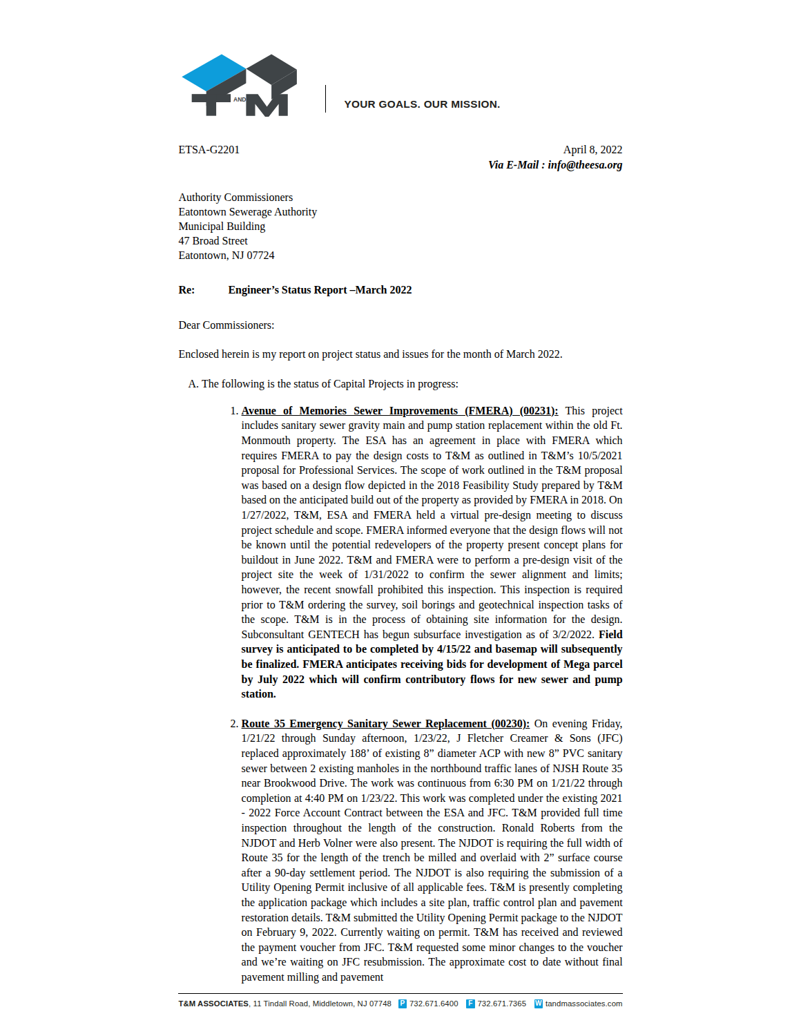AND
YOUR GOALS. OUR MISSION.
ETSA-G2201
April 8, 2022
Via E-Mail : info@theesa.org
Authority Commissioners
Eatontown Sewerage Authority
Municipal Building
47 Broad Street
Eatontown, NJ 07724
Re: Engineer’s Status Report –March 2022
Dear Commissioners:
Enclosed herein is my report on project status and issues for the month of March 2022.
The following is the status of Capital Projects in progress:
Avenue of Memories Sewer Improvements (FMERA) (00231): This project includes sanitary sewer gravity main and pump station replacement within the old Ft. Monmouth property. The ESA has an agreement in place with FMERA which requires FMERA to pay the design costs to T&M as outlined in T&M’s 10/5/2021 proposal for Professional Services. The scope of work outlined in the T&M proposal was based on a design flow depicted in the 2018 Feasibility Study prepared by T&M based on the anticipated build out of the property as provided by FMERA in 2018. On 1/27/2022, T&M, ESA and FMERA held a virtual pre-design meeting to discuss project schedule and scope. FMERA informed everyone that the design flows will not be known until the potential redevelopers of the property present concept plans for buildout in June 2022. T&M and FMERA were to perform a pre-design visit of the project site the week of 1/31/2022 to confirm the sewer alignment and limits; however, the recent snowfall prohibited this inspection. This inspection is required prior to T&M ordering the survey, soil borings and geotechnical inspection tasks of the scope. T&M is in the process of obtaining site information for the design. Subconsultant GENTECH has begun subsurface investigation as of 3/2/2022. Field survey is anticipated to be completed by 4/15/22 and basemap will subsequently be finalized. FMERA anticipates receiving bids for development of Mega parcel by July 2022 which will confirm contributory flows for new sewer and pump station.
Route 35 Emergency Sanitary Sewer Replacement (00230): On evening Friday, 1/21/22 through Sunday afternoon, 1/23/22, J Fletcher Creamer & Sons (JFC) replaced approximately 188’ of existing 8” diameter ACP with new 8” PVC sanitary sewer between 2 existing manholes in the northbound traffic lanes of NJSH Route 35 near Brookwood Drive. The work was continuous from 6:30 PM on 1/21/22 through completion at 4:40 PM on 1/23/22. This work was completed under the existing 2021 - 2022 Force Account Contract between the ESA and JFC. T&M provided full time inspection throughout the length of the construction. Ronald Roberts from the NJDOT and Herb Volner were also present. The NJDOT is requiring the full width of Route 35 for the length of the trench be milled and overlaid with 2” surface course after a 90-day settlement period. The NJDOT is also requiring the submission of a Utility Opening Permit inclusive of all applicable fees. T&M is presently completing the application package which includes a site plan, traffic control plan and pavement restoration details. T&M submitted the Utility Opening Permit package to the NJDOT on February 9, 2022. Currently waiting on permit. T&M has received and reviewed the payment voucher from JFC. T&M requested some minor changes to the voucher and we’re waiting on JFC resubmission. The approximate cost to date without final pavement milling and pavement
T&M ASSOCIATES, 11 Tindall Road, Middletown, NJ 07748
P732.671.6400 F732.671.7365 Wtandmassociates.com